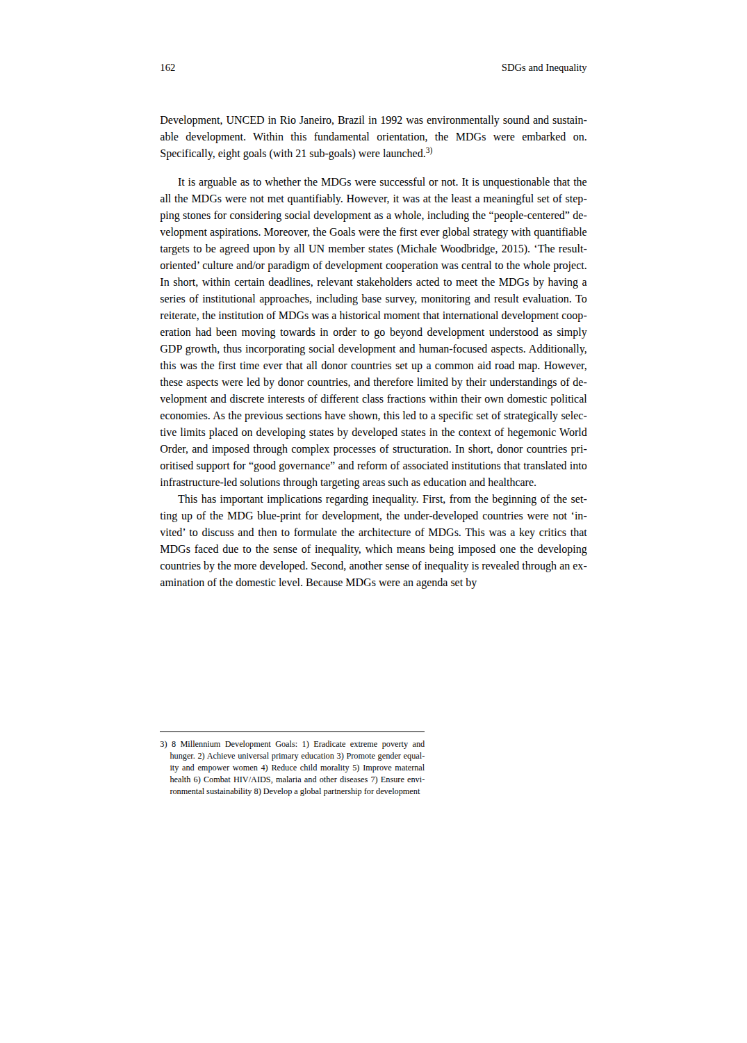162 SDGs and Inequality
Development, UNCED in Rio Janeiro, Brazil in 1992 was environmentally sound and sustainable development. Within this fundamental orientation, the MDGs were embarked on. Specifically, eight goals (with 21 sub-goals) were launched.3)
It is arguable as to whether the MDGs were successful or not. It is unquestionable that the all the MDGs were not met quantifiably. However, it was at the least a meaningful set of stepping stones for considering social development as a whole, including the “people-centered” development aspirations. Moreover, the Goals were the first ever global strategy with quantifiable targets to be agreed upon by all UN member states (Michale Woodbridge, 2015). ‘The result-oriented’ culture and/or paradigm of development cooperation was central to the whole project. In short, within certain deadlines, relevant stakeholders acted to meet the MDGs by having a series of institutional approaches, including base survey, monitoring and result evaluation. To reiterate, the institution of MDGs was a historical moment that international development cooperation had been moving towards in order to go beyond development understood as simply GDP growth, thus incorporating social development and human-focused aspects. Additionally, this was the first time ever that all donor countries set up a common aid road map. However, these aspects were led by donor countries, and therefore limited by their understandings of development and discrete interests of different class fractions within their own domestic political economies. As the previous sections have shown, this led to a specific set of strategically selective limits placed on developing states by developed states in the context of hegemonic World Order, and imposed through complex processes of structuration. In short, donor countries prioritised support for “good governance” and reform of associated institutions that translated into infrastructure-led solutions through targeting areas such as education and healthcare.
This has important implications regarding inequality. First, from the beginning of the setting up of the MDG blue-print for development, the under-developed countries were not ‘invited’ to discuss and then to formulate the architecture of MDGs. This was a key critics that MDGs faced due to the sense of inequality, which means being imposed one the developing countries by the more developed. Second, another sense of inequality is revealed through an examination of the domestic level. Because MDGs were an agenda set by
3) 8 Millennium Development Goals: 1) Eradicate extreme poverty and hunger. 2) Achieve universal primary education 3) Promote gender equality and empower women 4) Reduce child morality 5) Improve maternal health 6) Combat HIV/AIDS, malaria and other diseases 7) Ensure environmental sustainability 8) Develop a global partnership for development